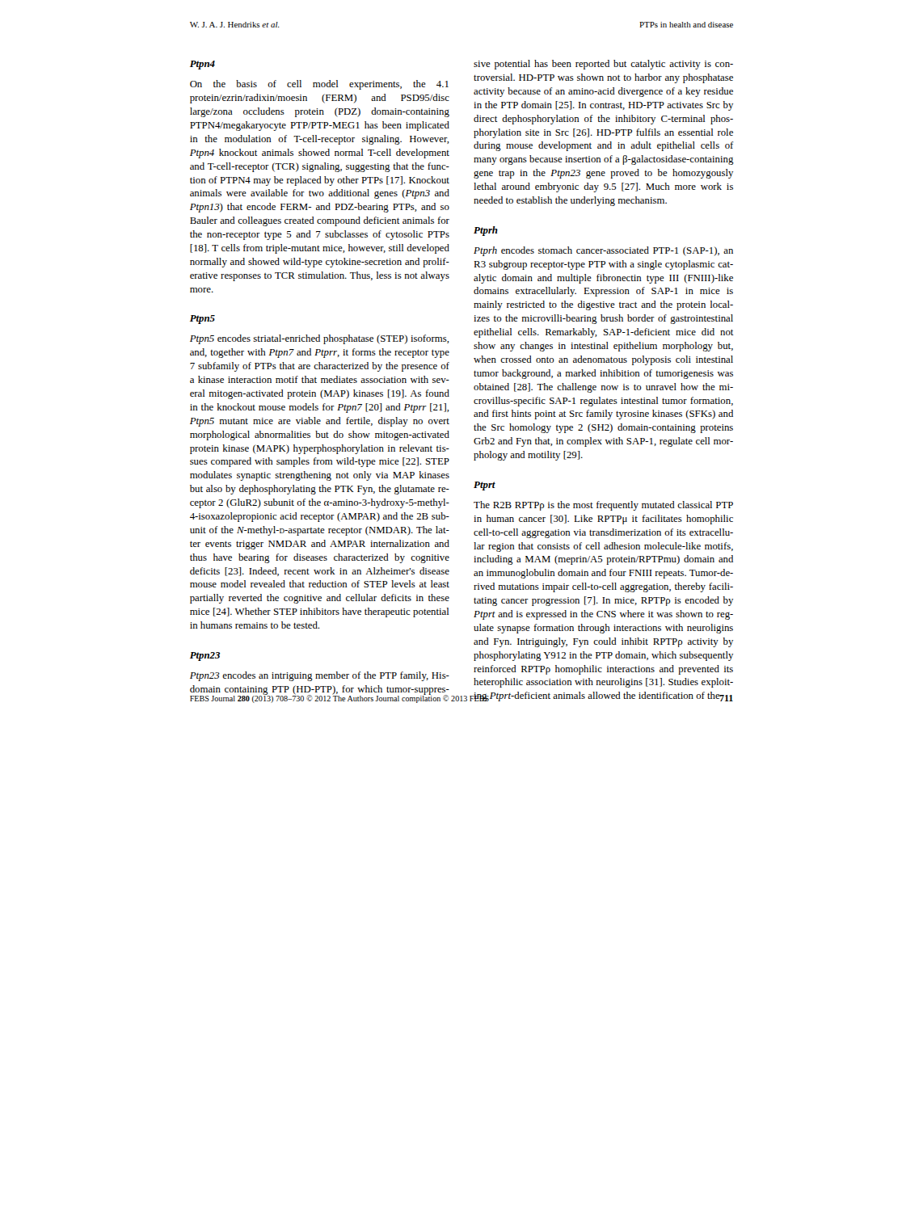W. J. A. J. Hendriks et al.
PTPs in health and disease
Ptpn4
On the basis of cell model experiments, the 4.1 protein/ezrin/radixin/moesin (FERM) and PSD95/disc large/zona occludens protein (PDZ) domain-containing PTPN4/megakaryocyte PTP/PTP-MEG1 has been implicated in the modulation of T-cell-receptor signaling. However, Ptpn4 knockout animals showed normal T-cell development and T-cell-receptor (TCR) signaling, suggesting that the function of PTPN4 may be replaced by other PTPs [17]. Knockout animals were available for two additional genes (Ptpn3 and Ptpn13) that encode FERM- and PDZ-bearing PTPs, and so Bauler and colleagues created compound deficient animals for the non-receptor type 5 and 7 subclasses of cytosolic PTPs [18]. T cells from triple-mutant mice, however, still developed normally and showed wild-type cytokine-secretion and proliferative responses to TCR stimulation. Thus, less is not always more.
Ptpn5
Ptpn5 encodes striatal-enriched phosphatase (STEP) isoforms, and, together with Ptpn7 and Ptprr, it forms the receptor type 7 subfamily of PTPs that are characterized by the presence of a kinase interaction motif that mediates association with several mitogen-activated protein (MAP) kinases [19]. As found in the knockout mouse models for Ptpn7 [20] and Ptprr [21], Ptpn5 mutant mice are viable and fertile, display no overt morphological abnormalities but do show mitogen-activated protein kinase (MAPK) hyperphosphorylation in relevant tissues compared with samples from wild-type mice [22]. STEP modulates synaptic strengthening not only via MAP kinases but also by dephosphorylating the PTK Fyn, the glutamate receptor 2 (GluR2) subunit of the α-amino-3-hydroxy-5-methyl-4-isoxazolepropionic acid receptor (AMPAR) and the 2B subunit of the N-methyl-d-aspartate receptor (NMDAR). The latter events trigger NMDAR and AMPAR internalization and thus have bearing for diseases characterized by cognitive deficits [23]. Indeed, recent work in an Alzheimer's disease mouse model revealed that reduction of STEP levels at least partially reverted the cognitive and cellular deficits in these mice [24]. Whether STEP inhibitors have therapeutic potential in humans remains to be tested.
Ptpn23
Ptpn23 encodes an intriguing member of the PTP family, His-domain containing PTP (HD-PTP), for which tumor-suppressive potential has been reported but catalytic activity is controversial. HD-PTP was shown not to harbor any phosphatase activity because of an amino-acid divergence of a key residue in the PTP domain [25]. In contrast, HD-PTP activates Src by direct dephosphorylation of the inhibitory C-terminal phosphorylation site in Src [26]. HD-PTP fulfils an essential role during mouse development and in adult epithelial cells of many organs because insertion of a β-galactosidase-containing gene trap in the Ptpn23 gene proved to be homozygously lethal around embryonic day 9.5 [27]. Much more work is needed to establish the underlying mechanism.
Ptprh
Ptprh encodes stomach cancer-associated PTP-1 (SAP-1), an R3 subgroup receptor-type PTP with a single cytoplasmic catalytic domain and multiple fibronectin type III (FNIII)-like domains extracellularly. Expression of SAP-1 in mice is mainly restricted to the digestive tract and the protein localizes to the microvilli-bearing brush border of gastrointestinal epithelial cells. Remarkably, SAP-1-deficient mice did not show any changes in intestinal epithelium morphology but, when crossed onto an adenomatous polyposis coli intestinal tumor background, a marked inhibition of tumorigenesis was obtained [28]. The challenge now is to unravel how the microvillus-specific SAP-1 regulates intestinal tumor formation, and first hints point at Src family tyrosine kinases (SFKs) and the Src homology type 2 (SH2) domain-containing proteins Grb2 and Fyn that, in complex with SAP-1, regulate cell morphology and motility [29].
Ptprt
The R2B RPTPρ is the most frequently mutated classical PTP in human cancer [30]. Like RPTPμ it facilitates homophilic cell-to-cell aggregation via transdimerization of its extracellular region that consists of cell adhesion molecule-like motifs, including a MAM (meprin/A5 protein/RPTPmu) domain and an immunoglobulin domain and four FNIII repeats. Tumor-derived mutations impair cell-to-cell aggregation, thereby facilitating cancer progression [7]. In mice, RPTPρ is encoded by Ptprt and is expressed in the CNS where it was shown to regulate synapse formation through interactions with neuroligins and Fyn. Intriguingly, Fyn could inhibit RPTPρ activity by phosphorylating Y912 in the PTP domain, which subsequently reinforced RPTPρ homophilic interactions and prevented its heterophilic association with neuroligins [31]. Studies exploiting Ptprt-deficient animals allowed the identification of the
FEBS Journal 280 (2013) 708–730 © 2012 The Authors Journal compilation © 2013 FEBS
711